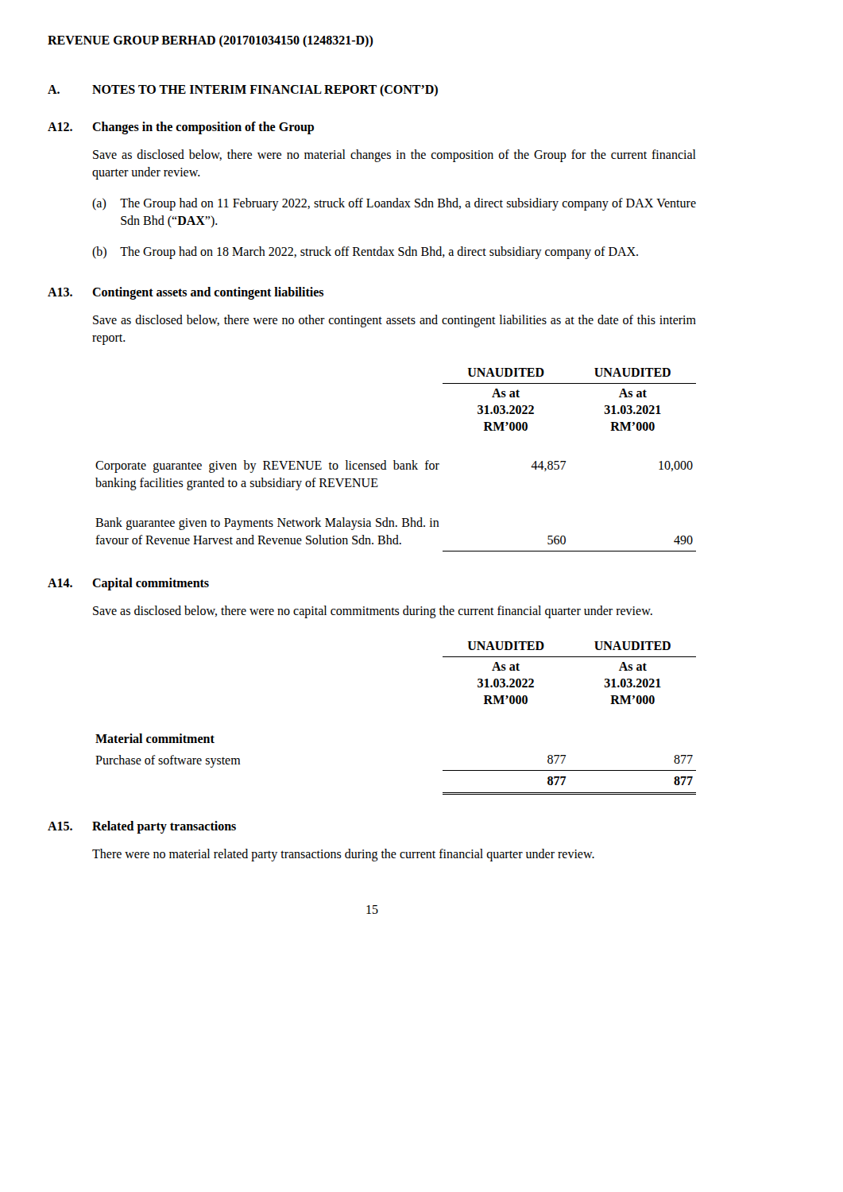REVENUE GROUP BERHAD (201701034150 (1248321-D))
A. NOTES TO THE INTERIM FINANCIAL REPORT (CONT’D)
A12. Changes in the composition of the Group
Save as disclosed below, there were no material changes in the composition of the Group for the current financial quarter under review.
The Group had on 11 February 2022, struck off Loandax Sdn Bhd, a direct subsidiary company of DAX Venture Sdn Bhd (“DAX”).
The Group had on 18 March 2022, struck off Rentdax Sdn Bhd, a direct subsidiary company of DAX.
A13. Contingent assets and contingent liabilities
Save as disclosed below, there were no other contingent assets and contingent liabilities as at the date of this interim report.
| | UNAUDITED | UNAUDITED |
| --- | --- | --- |
| | As at 31.03.2022 RM’000 | As at 31.03.2021 RM’000 |
| Corporate guarantee given by REVENUE to licensed bank for banking facilities granted to a subsidiary of REVENUE | 44,857 | 10,000 |
| Bank guarantee given to Payments Network Malaysia Sdn. Bhd. in favour of Revenue Harvest and Revenue Solution Sdn. Bhd. | 560 | 490 |
A14. Capital commitments
Save as disclosed below, there were no capital commitments during the current financial quarter under review.
| | UNAUDITED | UNAUDITED |
| --- | --- | --- |
| | As at 31.03.2022 RM’000 | As at 31.03.2021 RM’000 |
| Material commitment | | |
| Purchase of software system | 877 | 877 |
| | 877 | 877 |
A15. Related party transactions
There were no material related party transactions during the current financial quarter under review.
15